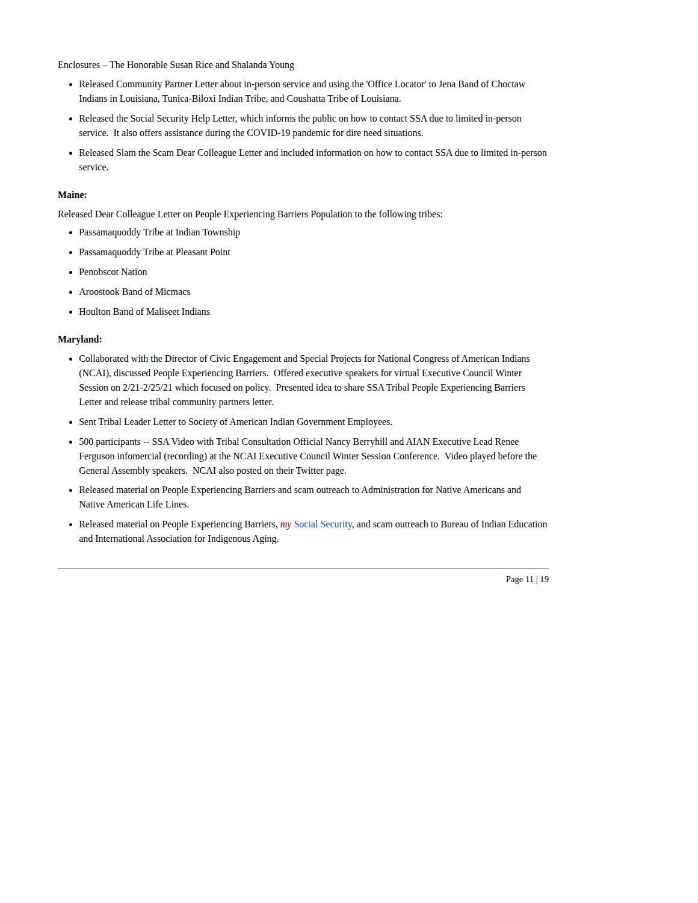Enclosures – The Honorable Susan Rice and Shalanda Young
Released Community Partner Letter about in-person service and using the 'Office Locator' to Jena Band of Choctaw Indians in Louisiana, Tunica-Biloxi Indian Tribe, and Coushatta Tribe of Louisiana.
Released the Social Security Help Letter, which informs the public on how to contact SSA due to limited in-person service. It also offers assistance during the COVID-19 pandemic for dire need situations.
Released Slam the Scam Dear Colleague Letter and included information on how to contact SSA due to limited in-person service.
Maine:
Released Dear Colleague Letter on People Experiencing Barriers Population to the following tribes:
Passamaquoddy Tribe at Indian Township
Passamaquoddy Tribe at Pleasant Point
Penobscot Nation
Aroostook Band of Micmacs
Houlton Band of Maliseet Indians
Maryland:
Collaborated with the Director of Civic Engagement and Special Projects for National Congress of American Indians (NCAI), discussed People Experiencing Barriers. Offered executive speakers for virtual Executive Council Winter Session on 2/21-2/25/21 which focused on policy. Presented idea to share SSA Tribal People Experiencing Barriers Letter and release tribal community partners letter.
Sent Tribal Leader Letter to Society of American Indian Government Employees.
500 participants -- SSA Video with Tribal Consultation Official Nancy Berryhill and AIAN Executive Lead Renee Ferguson infomercial (recording) at the NCAI Executive Council Winter Session Conference. Video played before the General Assembly speakers. NCAI also posted on their Twitter page.
Released material on People Experiencing Barriers and scam outreach to Administration for Native Americans and Native American Life Lines.
Released material on People Experiencing Barriers, my Social Security, and scam outreach to Bureau of Indian Education and International Association for Indigenous Aging.
Page 11 | 19